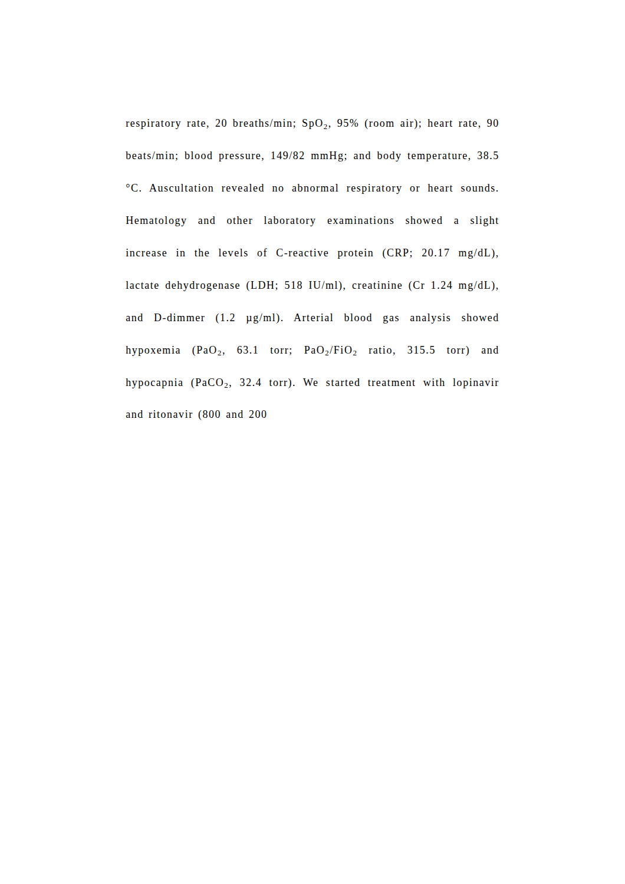respiratory rate, 20 breaths/min; SpO2, 95% (room air); heart rate, 90 beats/min; blood pressure, 149/82 mmHg; and body temperature, 38.5 °C. Auscultation revealed no abnormal respiratory or heart sounds. Hematology and other laboratory examinations showed a slight increase in the levels of C-reactive protein (CRP; 20.17 mg/dL), lactate dehydrogenase (LDH; 518 IU/ml), creatinine (Cr 1.24 mg/dL), and D-dimmer (1.2 µg/ml). Arterial blood gas analysis showed hypoxemia (PaO2, 63.1 torr; PaO2/FiO2 ratio, 315.5 torr) and hypocapnia (PaCO2, 32.4 torr). We started treatment with lopinavir and ritonavir (800 and 200